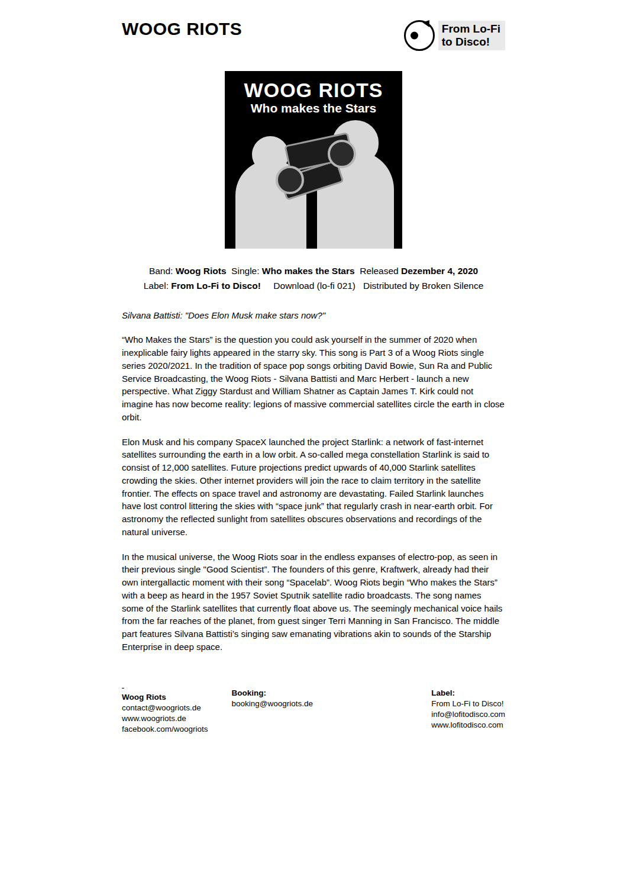WOOG RIOTS
From Lo-Fi
to Disco!
WOOG RIOTS
Who makes the Stars
Band: Woog Riots Single: Who makes the Stars Released Dezember 4, 2020
Label: From Lo-Fi to Disco! Download (lo-fi 021) Distributed by Broken Silence
Silvana Battisti: "Does Elon Musk make stars now?"
“Who Makes the Stars” is the question you could ask yourself in the summer of 2020 when inexplicable fairy lights appeared in the starry sky. This song is Part 3 of a Woog Riots single series 2020/2021. In the tradition of space pop songs orbiting David Bowie, Sun Ra and Public Service Broadcasting, the Woog Riots - Silvana Battisti and Marc Herbert - launch a new perspective. What Ziggy Stardust and William Shatner as Captain James T. Kirk could not imagine has now become reality: legions of massive commercial satellites circle the earth in close orbit.
Elon Musk and his company SpaceX launched the project Starlink: a network of fast-internet satellites surrounding the earth in a low orbit. A so-called mega constellation Starlink is said to consist of 12,000 satellites. Future projections predict upwards of 40,000 Starlink satellites crowding the skies. Other internet providers will join the race to claim territory in the satellite frontier. The effects on space travel and astronomy are devastating. Failed Starlink launches have lost control littering the skies with “space junk” that regularly crash in near-earth orbit. For astronomy the reflected sunlight from satellites obscures observations and recordings of the natural universe.
In the musical universe, the Woog Riots soar in the endless expanses of electro-pop, as seen in their previous single "Good Scientist”. The founders of this genre, Kraftwerk, already had their own intergallactic moment with their song “Spacelab”. Woog Riots begin “Who makes the Stars” with a beep as heard in the 1957 Soviet Sputnik satellite radio broadcasts. The song names some of the Starlink satellites that currently float above us. The seemingly mechanical voice hails from the far reaches of the planet, from guest singer Terri Manning in San Francisco. The middle part features Silvana Battisti’s singing saw emanating vibrations akin to sounds of the Starship Enterprise in deep space.
Woog Riots
contact@woogriots.de
www.woogriots.de
facebook.com/woogriots
Booking:
booking@woogriots.de
Label:
From Lo-Fi to Disco!
info@lofitodisco.com
www.lofitodisco.com